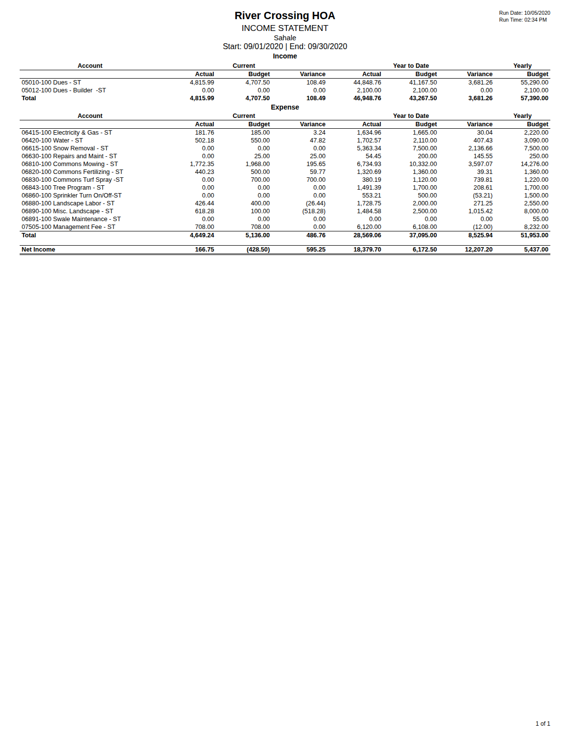Run Date: 10/05/2020
Run Time: 02:34 PM
River Crossing HOA
INCOME STATEMENT
Sahale
Start: 09/01/2020 | End: 09/30/2020
Income
| Account | Current | Year to Date | Yearly |
| --- | --- | --- | --- |
| | Actual | Budget | Variance | Actual | Budget | Variance | Budget |
| 05010-100 Dues - ST | 4,815.99 | 4,707.50 | 108.49 | 44,848.76 | 41,167.50 | 3,681.26 | 55,290.00 |
| 05012-100 Dues - Builder -ST | 0.00 | 0.00 | 0.00 | 2,100.00 | 2,100.00 | 0.00 | 2,100.00 |
| Total | 4,815.99 | 4,707.50 | 108.49 | 46,948.76 | 43,267.50 | 3,681.26 | 57,390.00 |
| Expense |
| Account | Current | Year to Date | Yearly |
| --- | --- | --- | --- |
| | Actual | Budget | Variance | Actual | Budget | Variance | Budget |
| 06415-100 Electricity & Gas - ST | 181.76 | 185.00 | 3.24 | 1,634.96 | 1,665.00 | 30.04 | 2,220.00 |
| 06420-100 Water - ST | 502.18 | 550.00 | 47.82 | 1,702.57 | 2,110.00 | 407.43 | 3,090.00 |
| 06615-100 Snow Removal - ST | 0.00 | 0.00 | 0.00 | 5,363.34 | 7,500.00 | 2,136.66 | 7,500.00 |
| 06630-100 Repairs and Maint - ST | 0.00 | 25.00 | 25.00 | 54.45 | 200.00 | 145.55 | 250.00 |
| 06810-100 Commons Mowing - ST | 1,772.35 | 1,968.00 | 195.65 | 6,734.93 | 10,332.00 | 3,597.07 | 14,276.00 |
| 06820-100 Commons Fertilizing - ST | 440.23 | 500.00 | 59.77 | 1,320.69 | 1,360.00 | 39.31 | 1,360.00 |
| 06830-100 Commons Turf Spray -ST | 0.00 | 700.00 | 700.00 | 380.19 | 1,120.00 | 739.81 | 1,220.00 |
| 06843-100 Tree Program - ST | 0.00 | 0.00 | 0.00 | 1,491.39 | 1,700.00 | 208.61 | 1,700.00 |
| 06860-100 Sprinkler Turn On/Off-ST | 0.00 | 0.00 | 0.00 | 553.21 | 500.00 | (53.21) | 1,500.00 |
| 06880-100 Landscape Labor - ST | 426.44 | 400.00 | (26.44) | 1,728.75 | 2,000.00 | 271.25 | 2,550.00 |
| 06890-100 Misc. Landscape - ST | 618.28 | 100.00 | (518.28) | 1,484.58 | 2,500.00 | 1,015.42 | 8,000.00 |
| 06891-100 Swale Maintenance - ST | 0.00 | 0.00 | 0.00 | 0.00 | 0.00 | 0.00 | 55.00 |
| 07505-100 Management Fee - ST | 708.00 | 708.00 | 0.00 | 6,120.00 | 6,108.00 | (12.00) | 8,232.00 |
| Total | 4,649.24 | 5,136.00 | 486.76 | 28,569.06 | 37,095.00 | 8,525.94 | 51,953.00 |
| Net Income | 166.75 | (428.50) | 595.25 | 18,379.70 | 6,172.50 | 12,207.20 | 5,437.00 |
1 of 1